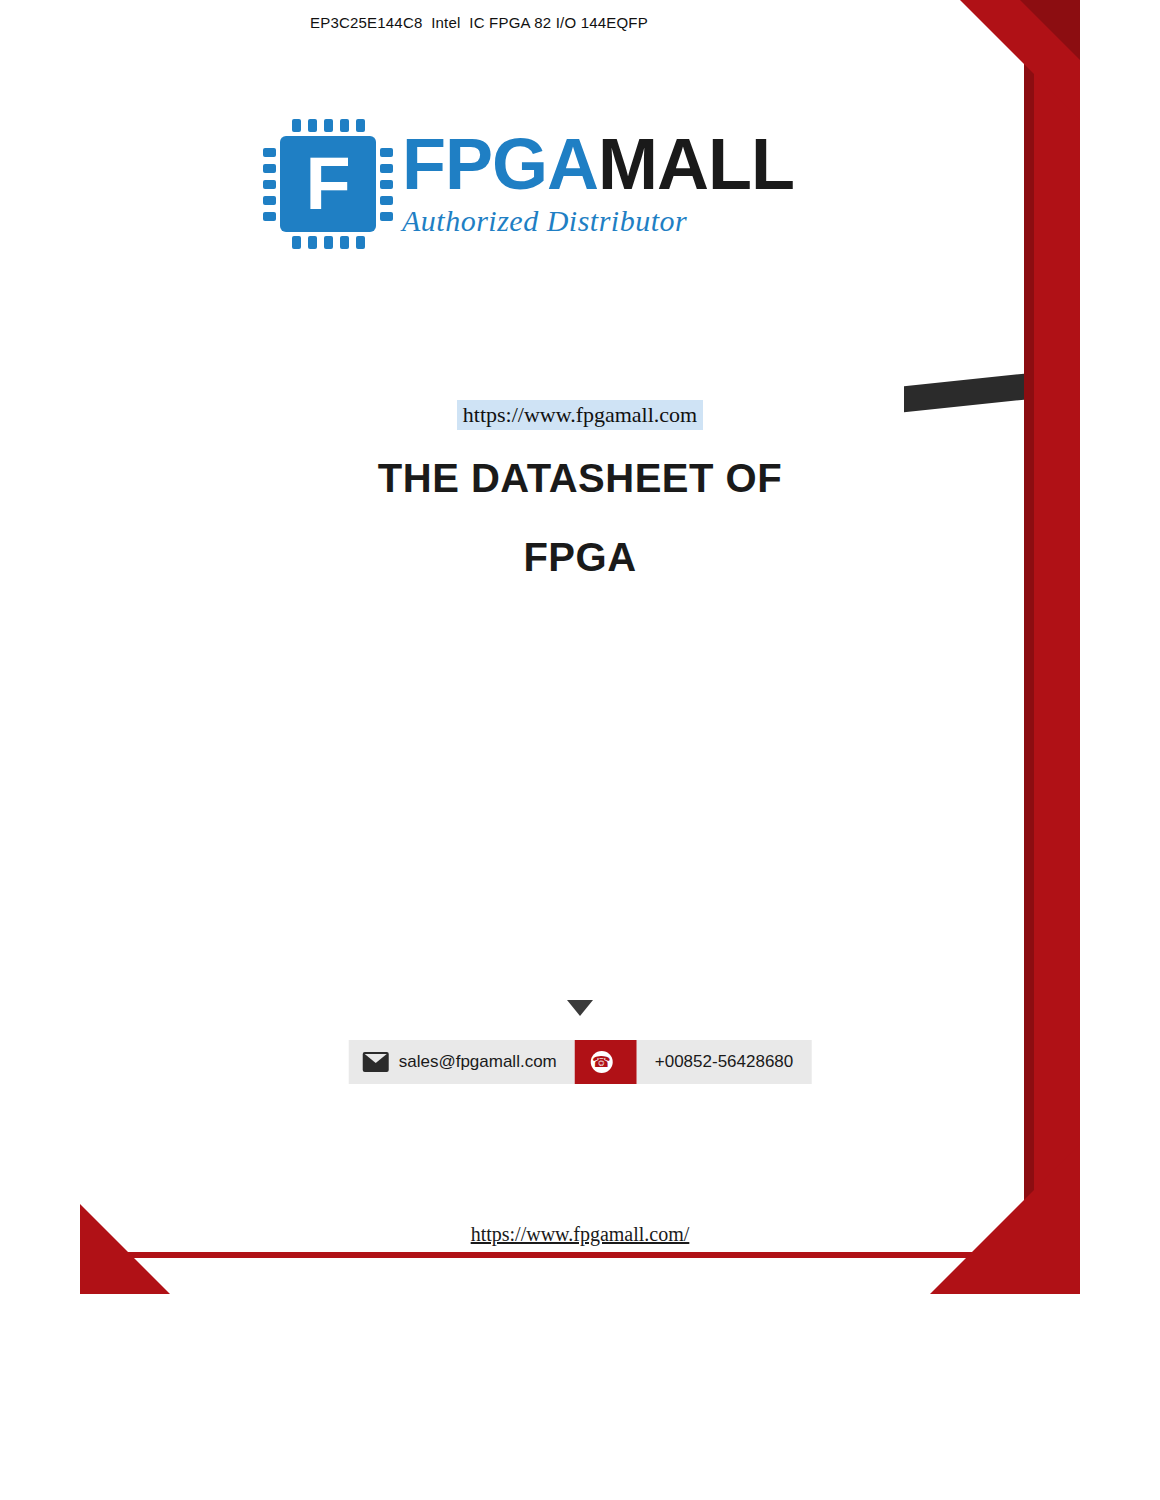EP3C25E144C8 Intel IC FPGA 82 I/O 144EQFP
F
FPGA MALL
Authorized Distributor
https://www.fpgamall.com
THE DATASHEET OF
FPGA
sales@fpgamall.com
+00852-56428680
https://www.fpgamall.com/